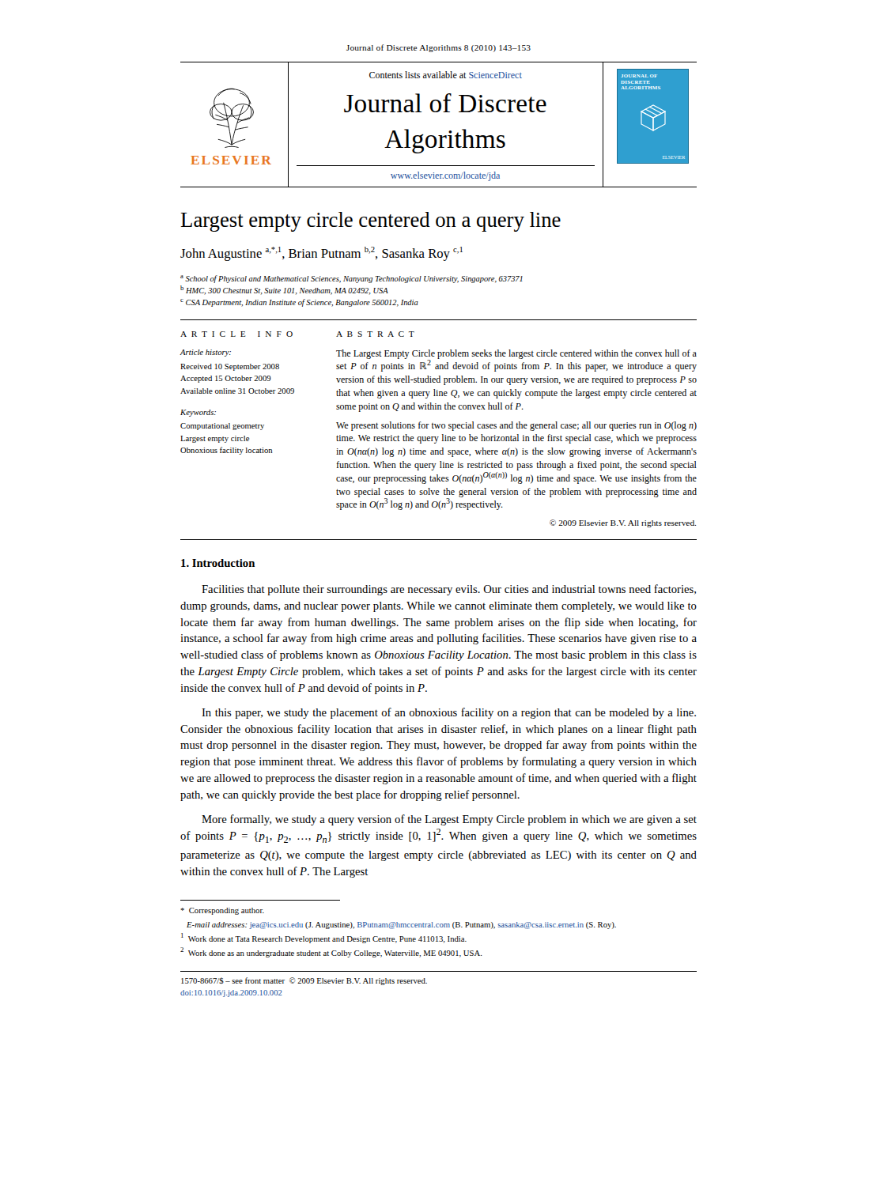Journal of Discrete Algorithms 8 (2010) 143–153
ELSEVIER
Contents lists available at ScienceDirect
Journal of Discrete Algorithms
www.elsevier.com/locate/jda
JOURNAL OF
DISCRETE
ALGORITHMS
ELSEVIER
Largest empty circle centered on a query line
John Augustine a,*,1, Brian Putnam b,2, Sasanka Roy c,1
a School of Physical and Mathematical Sciences, Nanyang Technological University, Singapore, 637371
b HMC, 300 Chestnut St, Suite 101, Needham, MA 02492, USA
c CSA Department, Indian Institute of Science, Bangalore 560012, India
A R T I C L E I N F O
Article history:
Received 10 September 2008
Accepted 15 October 2009
Available online 31 October 2009
Keywords:
Computational geometry
Largest empty circle
Obnoxious facility location
A B S T R A C T
The Largest Empty Circle problem seeks the largest circle centered within the convex hull of a set P of n points in ℝ2 and devoid of points from P. In this paper, we introduce a query version of this well-studied problem. In our query version, we are required to preprocess P so that when given a query line Q, we can quickly compute the largest empty circle centered at some point on Q and within the convex hull of P.
We present solutions for two special cases and the general case; all our queries run in O(log n) time. We restrict the query line to be horizontal in the first special case, which we preprocess in O(nα(n) log n) time and space, where α(n) is the slow growing inverse of Ackermann's function. When the query line is restricted to pass through a fixed point, the second special case, our preprocessing takes O(nα(n)O(α(n)) log n) time and space. We use insights from the two special cases to solve the general version of the problem with preprocessing time and space in O(n3 log n) and O(n3) respectively.
© 2009 Elsevier B.V. All rights reserved.
1. Introduction
Facilities that pollute their surroundings are necessary evils. Our cities and industrial towns need factories, dump grounds, dams, and nuclear power plants. While we cannot eliminate them completely, we would like to locate them far away from human dwellings. The same problem arises on the flip side when locating, for instance, a school far away from high crime areas and polluting facilities. These scenarios have given rise to a well-studied class of problems known as Obnoxious Facility Location. The most basic problem in this class is the Largest Empty Circle problem, which takes a set of points P and asks for the largest circle with its center inside the convex hull of P and devoid of points in P.
In this paper, we study the placement of an obnoxious facility on a region that can be modeled by a line. Consider the obnoxious facility location that arises in disaster relief, in which planes on a linear flight path must drop personnel in the disaster region. They must, however, be dropped far away from points within the region that pose imminent threat. We address this flavor of problems by formulating a query version in which we are allowed to preprocess the disaster region in a reasonable amount of time, and when queried with a flight path, we can quickly provide the best place for dropping relief personnel.
More formally, we study a query version of the Largest Empty Circle problem in which we are given a set of points P = {p1, p2, …, pn} strictly inside [0, 1]2. When given a query line Q, which we sometimes parameterize as Q(t), we compute the largest empty circle (abbreviated as LEC) with its center on Q and within the convex hull of P. The Largest
* Corresponding author.
E-mail addresses: jea@ics.uci.edu (J. Augustine), BPutnam@hmccentral.com (B. Putnam), sasanka@csa.iisc.ernet.in (S. Roy).
1 Work done at Tata Research Development and Design Centre, Pune 411013, India.
2 Work done as an undergraduate student at Colby College, Waterville, ME 04901, USA.
1570-8667/$ – see front matter © 2009 Elsevier B.V. All rights reserved.
doi:10.1016/j.jda.2009.10.002